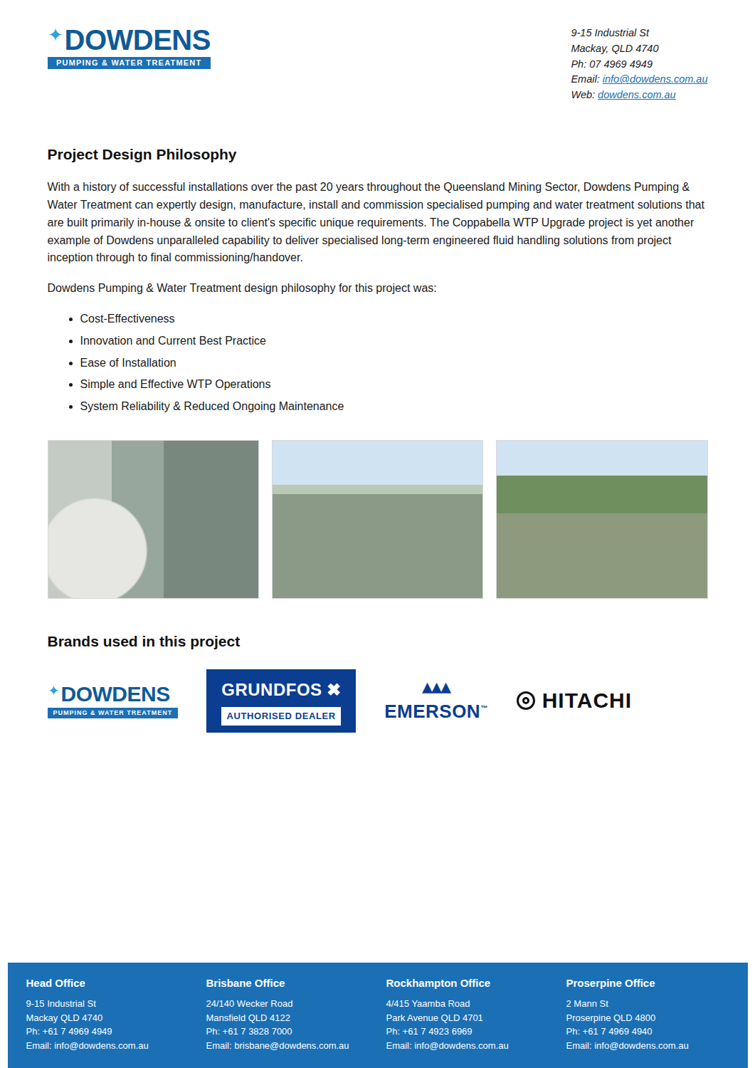✦DOWDENS
Pumping & Water Treatment
9-15 Industrial St
Mackay, QLD 4740
Ph: 07 4969 4949
Email: info@dowdens.com.au
Web: dowdens.com.au
Project Design Philosophy
With a history of successful installations over the past 20 years throughout the Queensland Mining Sector, Dowdens Pumping & Water Treatment can expertly design, manufacture, install and commission specialised pumping and water treatment solutions that are built primarily in-house & onsite to client's specific unique requirements. The Coppabella WTP Upgrade project is yet another example of Dowdens unparalleled capability to deliver specialised long-term engineered fluid handling solutions from project inception through to final commissioning/handover.
Dowdens Pumping & Water Treatment design philosophy for this project was:
Cost-Effectiveness
Innovation and Current Best Practice
Ease of Installation
Simple and Effective WTP Operations
System Reliability & Reduced Ongoing Maintenance
Brands used in this project
✦DOWDENS
Pumping & Water Treatment
GRUNDFOS✖
AUTHORISED DEALER
▴▴▴
EMERSON™
HITACHI
Head Office
9-15 Industrial St
Mackay QLD 4740
Ph: +61 7 4969 4949
Email: info@dowdens.com.au
Brisbane Office
24/140 Wecker Road
Mansfield QLD 4122
Ph: +61 7 3828 7000
Email: brisbane@dowdens.com.au
Rockhampton Office
4/415 Yaamba Road
Park Avenue QLD 4701
Ph: +61 7 4923 6969
Email: info@dowdens.com.au
Proserpine Office
2 Mann St
Proserpine QLD 4800
Ph: +61 7 4969 4940
Email: info@dowdens.com.au